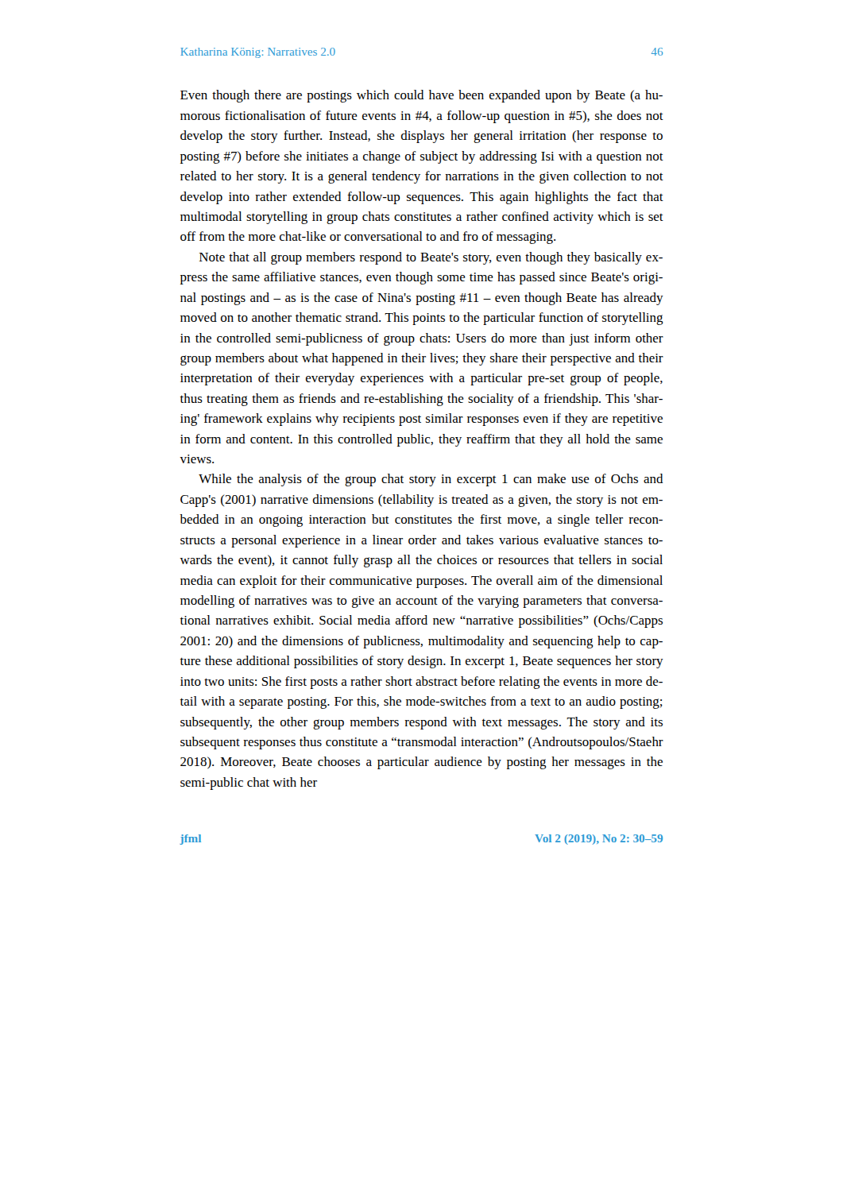Katharina König: Narratives 2.0 46
Even though there are postings which could have been expanded upon by Beate (a humorous fictionalisation of future events in #4, a follow-up question in #5), she does not develop the story further. Instead, she displays her general irritation (her response to posting #7) before she initiates a change of subject by addressing Isi with a question not related to her story. It is a general tendency for narrations in the given collection to not develop into rather extended follow-up sequences. This again highlights the fact that multimodal storytelling in group chats constitutes a rather confined activity which is set off from the more chat-like or conversational to and fro of messaging.
Note that all group members respond to Beate's story, even though they basically express the same affiliative stances, even though some time has passed since Beate's original postings and – as is the case of Nina's posting #11 – even though Beate has already moved on to another thematic strand. This points to the particular function of storytelling in the controlled semi-publicness of group chats: Users do more than just inform other group members about what happened in their lives; they share their perspective and their interpretation of their everyday experiences with a particular pre-set group of people, thus treating them as friends and re-establishing the sociality of a friendship. This 'sharing' framework explains why recipients post similar responses even if they are repetitive in form and content. In this controlled public, they reaffirm that they all hold the same views.
While the analysis of the group chat story in excerpt 1 can make use of Ochs and Capp's (2001) narrative dimensions (tellability is treated as a given, the story is not embedded in an ongoing interaction but constitutes the first move, a single teller reconstructs a personal experience in a linear order and takes various evaluative stances towards the event), it cannot fully grasp all the choices or resources that tellers in social media can exploit for their communicative purposes. The overall aim of the dimensional modelling of narratives was to give an account of the varying parameters that conversational narratives exhibit. Social media afford new “narrative possibilities” (Ochs/Capps 2001: 20) and the dimensions of publicness, multimodality and sequencing help to capture these additional possibilities of story design. In excerpt 1, Beate sequences her story into two units: She first posts a rather short abstract before relating the events in more detail with a separate posting. For this, she mode-switches from a text to an audio posting; subsequently, the other group members respond with text messages. The story and its subsequent responses thus constitute a “transmodal interaction” (Androutsopoulos/Staehr 2018). Moreover, Beate chooses a particular audience by posting her messages in the semi-public chat with her
jfml Vol 2 (2019), No 2: 30–59